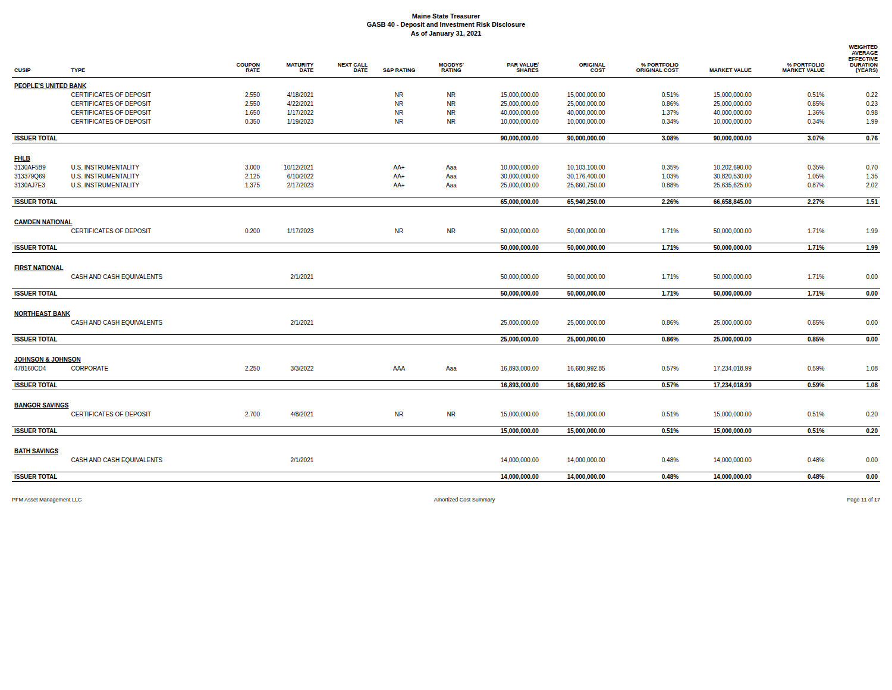Maine State Treasurer
GASB 40 - Deposit and Investment Risk Disclosure
As of January 31, 2021
| CUSIP | TYPE | COUPON RATE | MATURITY DATE | NEXT CALL DATE | S&P RATING | MOODYS' RATING | PAR VALUE/ SHARES | ORIGINAL COST | % PORTFOLIO ORIGINAL COST | MARKET VALUE | % PORTFOLIO MARKET VALUE | WEIGHTED AVERAGE EFFECTIVE DURATION (YEARS) |
| --- | --- | --- | --- | --- | --- | --- | --- | --- | --- | --- | --- | --- |
| PEOPLE'S UNITED BANK |
| | CERTIFICATES OF DEPOSIT | 2.550 | 4/18/2021 | | NR | NR | 15,000,000.00 | 15,000,000.00 | 0.51% | 15,000,000.00 | 0.51% | 0.22 |
| | CERTIFICATES OF DEPOSIT | 2.550 | 4/22/2021 | | NR | NR | 25,000,000.00 | 25,000,000.00 | 0.86% | 25,000,000.00 | 0.85% | 0.23 |
| | CERTIFICATES OF DEPOSIT | 1.650 | 1/17/2022 | | NR | NR | 40,000,000.00 | 40,000,000.00 | 1.37% | 40,000,000.00 | 1.36% | 0.98 |
| | CERTIFICATES OF DEPOSIT | 0.350 | 1/19/2023 | | NR | NR | 10,000,000.00 | 10,000,000.00 | 0.34% | 10,000,000.00 | 0.34% | 1.99 |
| ISSUER TOTAL | 90,000,000.00 | 90,000,000.00 | 3.08% | 90,000,000.00 | 3.07% | 0.76 |
| FHLB |
| 3130AF5B9 | U.S. INSTRUMENTALITY | 3.000 | 10/12/2021 | | AA+ | Aaa | 10,000,000.00 | 10,103,100.00 | 0.35% | 10,202,690.00 | 0.35% | 0.70 |
| 313379Q69 | U.S. INSTRUMENTALITY | 2.125 | 6/10/2022 | | AA+ | Aaa | 30,000,000.00 | 30,176,400.00 | 1.03% | 30,820,530.00 | 1.05% | 1.35 |
| 3130AJ7E3 | U.S. INSTRUMENTALITY | 1.375 | 2/17/2023 | | AA+ | Aaa | 25,000,000.00 | 25,660,750.00 | 0.88% | 25,635,625.00 | 0.87% | 2.02 |
| ISSUER TOTAL | 65,000,000.00 | 65,940,250.00 | 2.26% | 66,658,845.00 | 2.27% | 1.51 |
| CAMDEN NATIONAL |
| | CERTIFICATES OF DEPOSIT | 0.200 | 1/17/2023 | | NR | NR | 50,000,000.00 | 50,000,000.00 | 1.71% | 50,000,000.00 | 1.71% | 1.99 |
| ISSUER TOTAL | 50,000,000.00 | 50,000,000.00 | 1.71% | 50,000,000.00 | 1.71% | 1.99 |
| FIRST NATIONAL |
| | CASH AND CASH EQUIVALENTS | | 2/1/2021 | | | | 50,000,000.00 | 50,000,000.00 | 1.71% | 50,000,000.00 | 1.71% | 0.00 |
| ISSUER TOTAL | 50,000,000.00 | 50,000,000.00 | 1.71% | 50,000,000.00 | 1.71% | 0.00 |
| NORTHEAST BANK |
| | CASH AND CASH EQUIVALENTS | | 2/1/2021 | | | | 25,000,000.00 | 25,000,000.00 | 0.86% | 25,000,000.00 | 0.85% | 0.00 |
| ISSUER TOTAL | 25,000,000.00 | 25,000,000.00 | 0.86% | 25,000,000.00 | 0.85% | 0.00 |
| JOHNSON & JOHNSON |
| 478160CD4 | CORPORATE | 2.250 | 3/3/2022 | | AAA | Aaa | 16,893,000.00 | 16,680,992.85 | 0.57% | 17,234,018.99 | 0.59% | 1.08 |
| ISSUER TOTAL | 16,893,000.00 | 16,680,992.85 | 0.57% | 17,234,018.99 | 0.59% | 1.08 |
| BANGOR SAVINGS |
| | CERTIFICATES OF DEPOSIT | 2.700 | 4/8/2021 | | NR | NR | 15,000,000.00 | 15,000,000.00 | 0.51% | 15,000,000.00 | 0.51% | 0.20 |
| ISSUER TOTAL | 15,000,000.00 | 15,000,000.00 | 0.51% | 15,000,000.00 | 0.51% | 0.20 |
| BATH SAVINGS |
| | CASH AND CASH EQUIVALENTS | | 2/1/2021 | | | | 14,000,000.00 | 14,000,000.00 | 0.48% | 14,000,000.00 | 0.48% | 0.00 |
| ISSUER TOTAL | 14,000,000.00 | 14,000,000.00 | 0.48% | 14,000,000.00 | 0.48% | 0.00 |
PFM Asset Management LLC Amortized Cost Summary Page 11 of 17